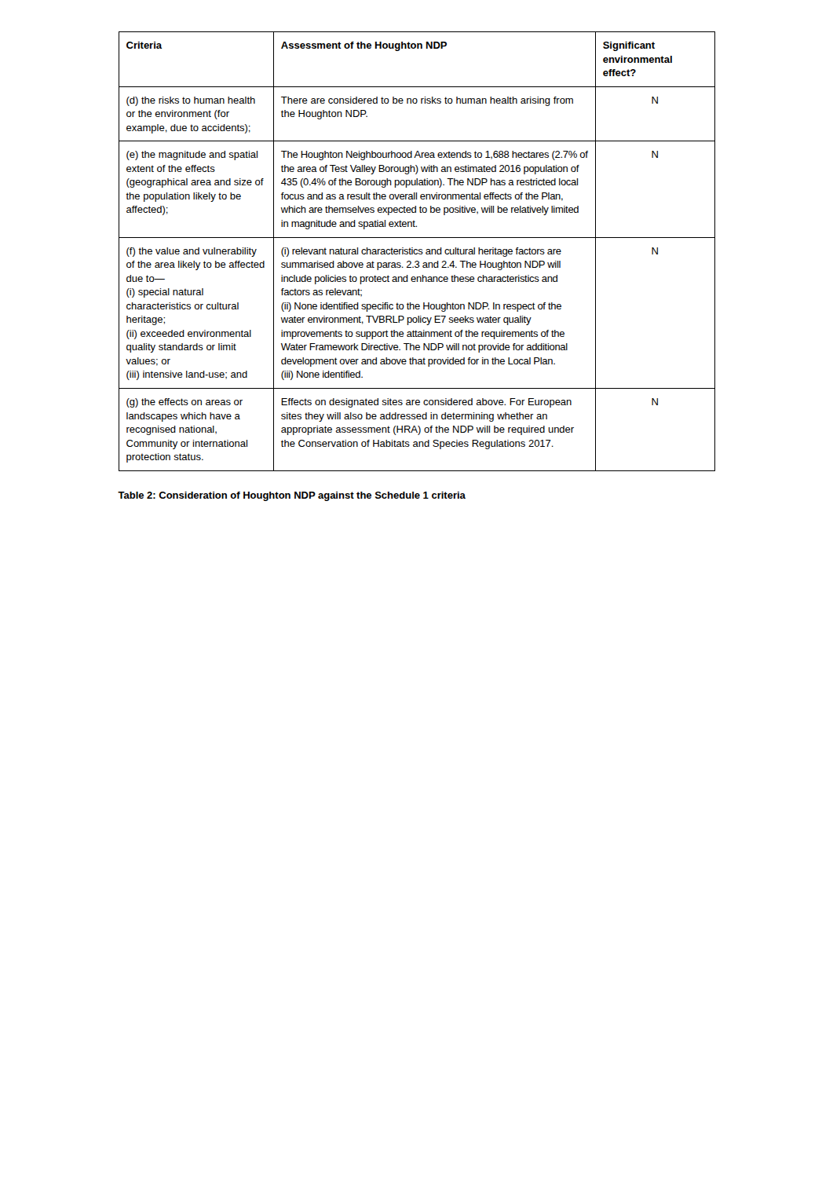| Criteria | Assessment of the Houghton NDP | Significant environmental effect? |
| --- | --- | --- |
| (d) the risks to human health or the environment (for example, due to accidents); | There are considered to be no risks to human health arising from the Houghton NDP. | N |
| (e) the magnitude and spatial extent of the effects (geographical area and size of the population likely to be affected); | The Houghton Neighbourhood Area extends to 1,688 hectares (2.7% of the area of Test Valley Borough) with an estimated 2016 population of 435 (0.4% of the Borough population). The NDP has a restricted local focus and as a result the overall environmental effects of the Plan, which are themselves expected to be positive, will be relatively limited in magnitude and spatial extent. | N |
| (f) the value and vulnerability of the area likely to be affected due to— (i) special natural characteristics or cultural heritage; (ii) exceeded environmental quality standards or limit values; or (iii) intensive land-use; and | (i) relevant natural characteristics and cultural heritage factors are summarised above at paras. 2.3 and 2.4. The Houghton NDP will include policies to protect and enhance these characteristics and factors as relevant; (ii) None identified specific to the Houghton NDP. In respect of the water environment, TVBRLP policy E7 seeks water quality improvements to support the attainment of the requirements of the Water Framework Directive. The NDP will not provide for additional development over and above that provided for in the Local Plan. (iii) None identified. | N |
| (g) the effects on areas or landscapes which have a recognised national, Community or international protection status. | Effects on designated sites are considered above. For European sites they will also be addressed in determining whether an appropriate assessment (HRA) of the NDP will be required under the Conservation of Habitats and Species Regulations 2017. | N |
Table 2: Consideration of Houghton NDP against the Schedule 1 criteria